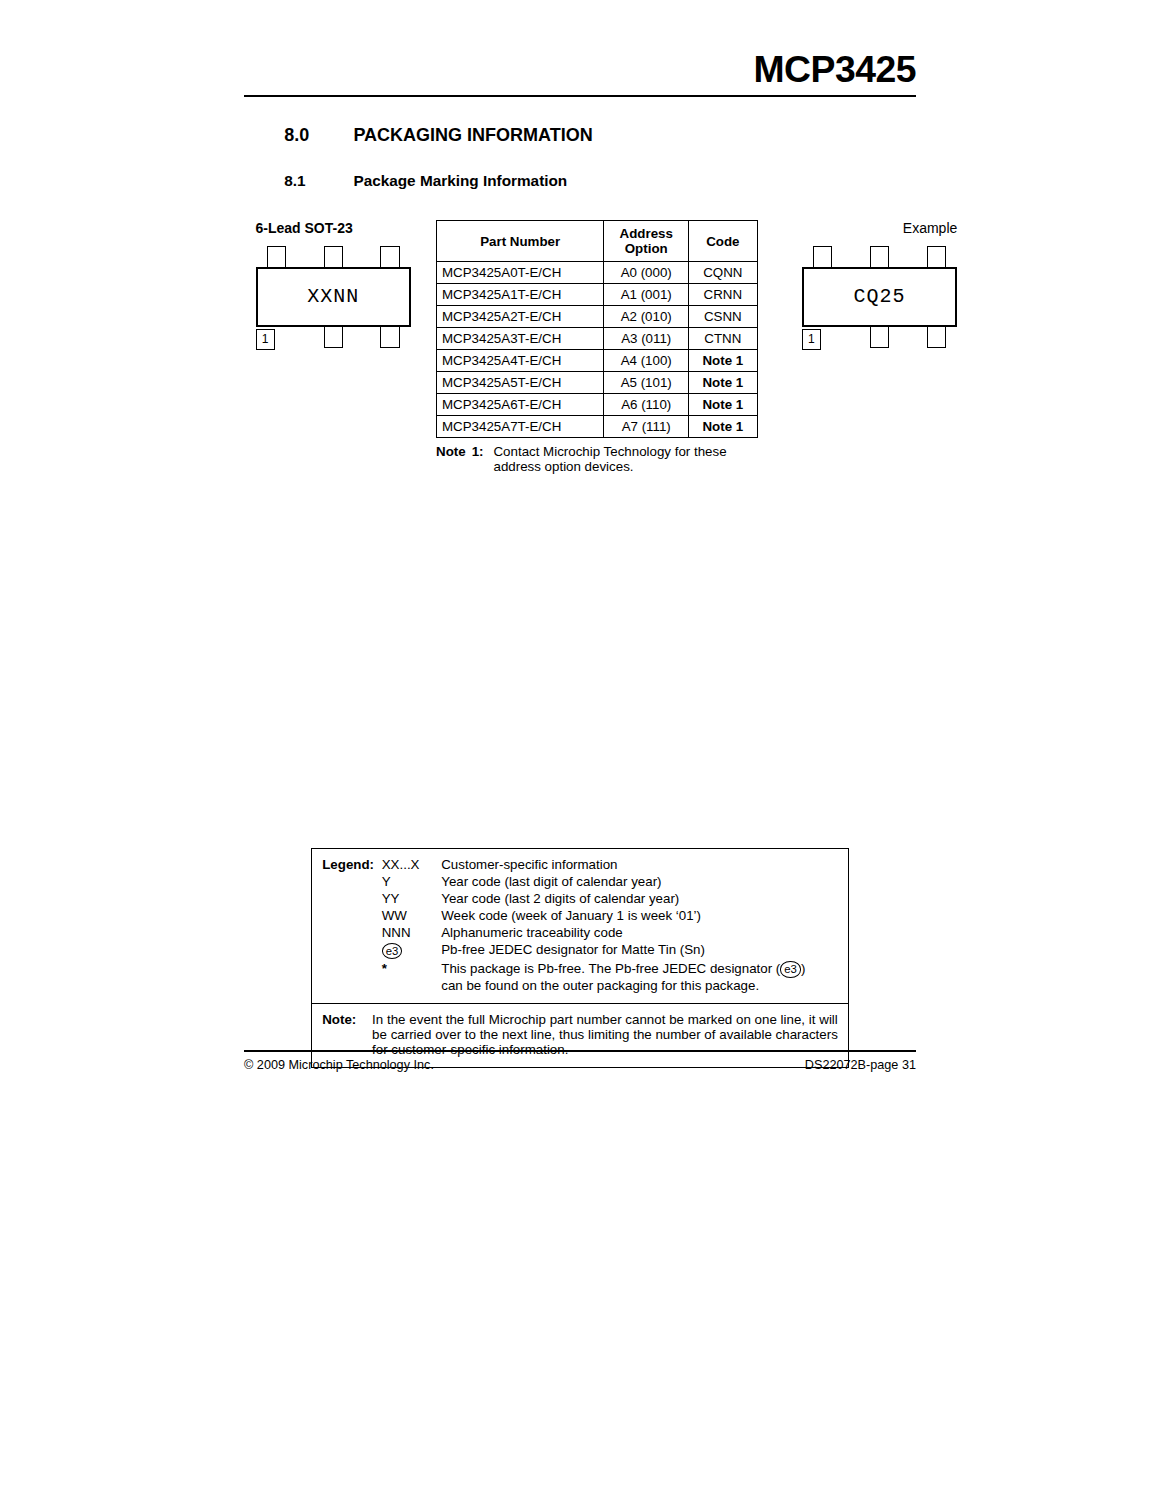MCP3425
8.0 PACKAGING INFORMATION
8.1 Package Marking Information
6-Lead SOT-23
XXNN
1
| Part Number | Address Option | Code |
| --- | --- | --- |
| MCP3425A0T-E/CH | A0 (000) | CQNN |
| MCP3425A1T-E/CH | A1 (001) | CRNN |
| MCP3425A2T-E/CH | A2 (010) | CSNN |
| MCP3425A3T-E/CH | A3 (011) | CTNN |
| MCP3425A4T-E/CH | A4 (100) | Note 1 |
| MCP3425A5T-E/CH | A5 (101) | Note 1 |
| MCP3425A6T-E/CH | A6 (110) | Note 1 |
| MCP3425A7T-E/CH | A7 (111) | Note 1 |
Note 1: Contact Microchip Technology for these address option devices.
Example
CQ25
1
| Legend: XX...X Customer-specific information Y Year code (last digit of calendar year) YY Year code (last 2 digits of calendar year) WW Week code (week of January 1 is week ‘01’) NNN Alphanumeric traceability code e3 Pb-free JEDEC designator for Matte Tin (Sn) * This package is Pb-free. The Pb-free JEDEC designator ( e3 ) can be found on the outer packaging for this package. |
| Note: In the event the full Microchip part number cannot be marked on one line, it will be carried over to the next line, thus limiting the number of available characters for customer-specific information. |
© 2009 Microchip Technology Inc.
DS22072B-page 31